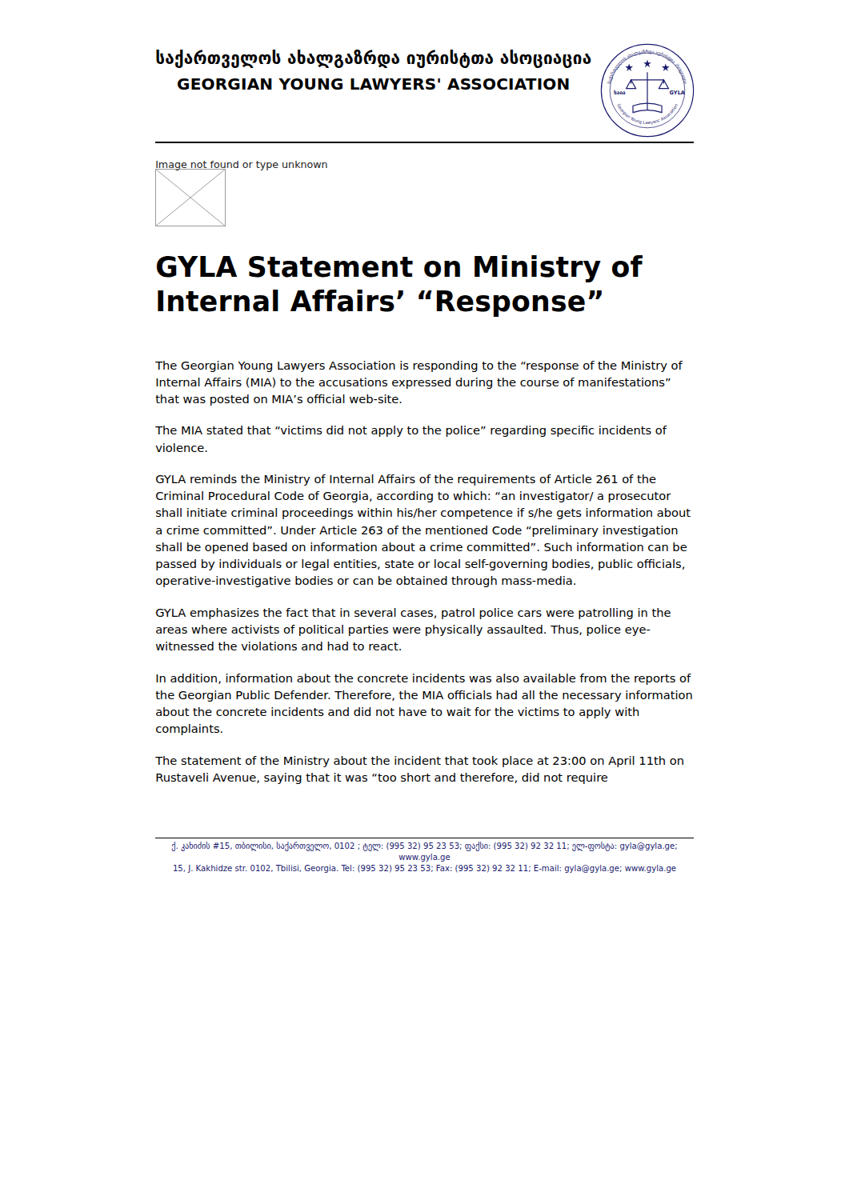საქართველოს ახალგაზრდა იურისტთა ასოციაცია
GEORGIAN YOUNG LAWYERS' ASSOCIATION
საქართველოს ახალგაზრდა იურისტთა ასოციაცია Georgian Young Lawyers' Association საია GYLA
Image not found or type unknown
GYLA Statement on Ministry of Internal Affairs’ “Response”
The Georgian Young Lawyers Association is responding to the “response of the Ministry of Internal Affairs (MIA) to the accusations expressed during the course of manifestations” that was posted on MIA’s official web-site.
The MIA stated that “victims did not apply to the police” regarding specific incidents of violence.
GYLA reminds the Ministry of Internal Affairs of the requirements of Article 261 of the Criminal Procedural Code of Georgia, according to which: “an investigator/ a prosecutor shall initiate criminal proceedings within his/her competence if s/he gets information about a crime committed”. Under Article 263 of the mentioned Code “preliminary investigation shall be opened based on information about a crime committed”. Such information can be passed by individuals or legal entities, state or local self-governing bodies, public officials, operative-investigative bodies or can be obtained through mass-media.
GYLA emphasizes the fact that in several cases, patrol police cars were patrolling in the areas where activists of political parties were physically assaulted. Thus, police eye-witnessed the violations and had to react.
In addition, information about the concrete incidents was also available from the reports of the Georgian Public Defender. Therefore, the MIA officials had all the necessary information about the concrete incidents and did not have to wait for the victims to apply with complaints.
The statement of the Ministry about the incident that took place at 23:00 on April 11th on Rustaveli Avenue, saying that it was “too short and therefore, did not require
ქ. კახიძის #15, თბილისი, საქართველო, 0102 ; ტელ: (995 32) 95 23 53; ფაქსი: (995 32) 92 32 11; ელ-ფოსტა: gyla@gyla.ge; www.gyla.ge
15, J. Kakhidze str. 0102, Tbilisi, Georgia. Tel: (995 32) 95 23 53; Fax: (995 32) 92 32 11; E-mail: gyla@gyla.ge; www.gyla.ge